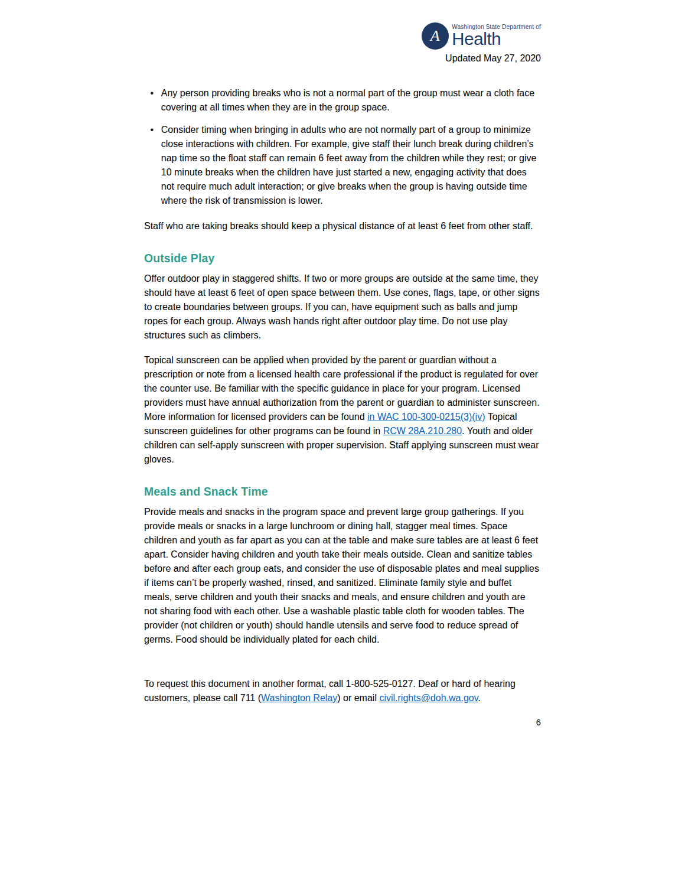A
Washington State Department of Health
Updated May 27, 2020
Any person providing breaks who is not a normal part of the group must wear a cloth face covering at all times when they are in the group space.
Consider timing when bringing in adults who are not normally part of a group to minimize close interactions with children. For example, give staff their lunch break during children’s nap time so the float staff can remain 6 feet away from the children while they rest; or give 10 minute breaks when the children have just started a new, engaging activity that does not require much adult interaction; or give breaks when the group is having outside time where the risk of transmission is lower.
Staff who are taking breaks should keep a physical distance of at least 6 feet from other staff.
Outside Play
Offer outdoor play in staggered shifts. If two or more groups are outside at the same time, they should have at least 6 feet of open space between them. Use cones, flags, tape, or other signs to create boundaries between groups. If you can, have equipment such as balls and jump ropes for each group. Always wash hands right after outdoor play time. Do not use play structures such as climbers.
Topical sunscreen can be applied when provided by the parent or guardian without a prescription or note from a licensed health care professional if the product is regulated for over the counter use. Be familiar with the specific guidance in place for your program. Licensed providers must have annual authorization from the parent or guardian to administer sunscreen. More information for licensed providers can be found in WAC 100-300-0215(3)(iv) Topical sunscreen guidelines for other programs can be found in RCW 28A.210.280. Youth and older children can self-apply sunscreen with proper supervision. Staff applying sunscreen must wear gloves.
Meals and Snack Time
Provide meals and snacks in the program space and prevent large group gatherings. If you provide meals or snacks in a large lunchroom or dining hall, stagger meal times. Space children and youth as far apart as you can at the table and make sure tables are at least 6 feet apart. Consider having children and youth take their meals outside. Clean and sanitize tables before and after each group eats, and consider the use of disposable plates and meal supplies if items can’t be properly washed, rinsed, and sanitized. Eliminate family style and buffet meals, serve children and youth their snacks and meals, and ensure children and youth are not sharing food with each other. Use a washable plastic table cloth for wooden tables. The provider (not children or youth) should handle utensils and serve food to reduce spread of germs. Food should be individually plated for each child.
To request this document in another format, call 1-800-525-0127. Deaf or hard of hearing customers, please call 711 (Washington Relay) or email civil.rights@doh.wa.gov.
6